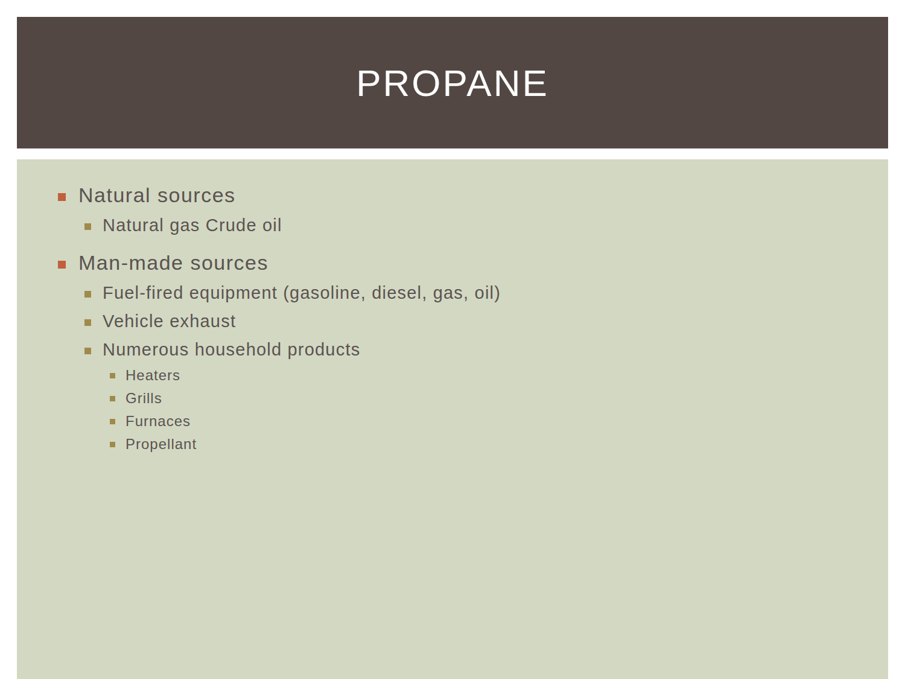Propane
Natural sources
Natural gas Crude oil
Man-made sources
Fuel-fired equipment (gasoline, diesel, gas, oil)
Vehicle exhaust
Numerous household products
Heaters
Grills
Furnaces
Propellant